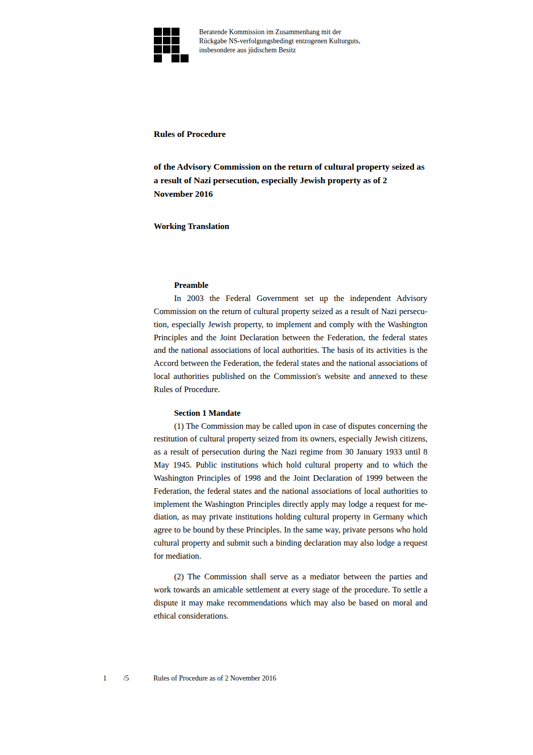Beratende Kommission im Zusammenhang mit der
Rückgabe NS-verfolgungsbedingt entzogenen Kulturguts,
insbesondere aus jüdischem Besitz
Rules of Procedure
of the Advisory Commission on the return of cultural property seized as a result of Nazi persecution, especially Jewish property as of 2 November 2016
Working Translation
Preamble
In 2003 the Federal Government set up the independent Advisory Commission on the return of cultural property seized as a result of Nazi persecution, especially Jewish property, to implement and comply with the Washington Principles and the Joint Declaration between the Federation, the federal states and the national associations of local authorities. The basis of its activities is the Accord between the Federation, the federal states and the national associations of local authorities published on the Commission's website and annexed to these Rules of Procedure.
Section 1 Mandate
(1) The Commission may be called upon in case of disputes concerning the restitution of cultural property seized from its owners, especially Jewish citizens, as a result of persecution during the Nazi regime from 30 January 1933 until 8 May 1945. Public institutions which hold cultural property and to which the Washington Principles of 1998 and the Joint Declaration of 1999 between the Federation, the federal states and the national associations of local authorities to implement the Washington Principles directly apply may lodge a request for mediation, as may private institutions holding cultural property in Germany which agree to be bound by these Principles. In the same way, private persons who hold cultural property and submit such a binding declaration may also lodge a request for mediation.
(2) The Commission shall serve as a mediator between the parties and work towards an amicable settlement at every stage of the procedure. To settle a dispute it may make recommendations which may also be based on moral and ethical considerations.
1/5 Rules of Procedure as of 2 November 2016